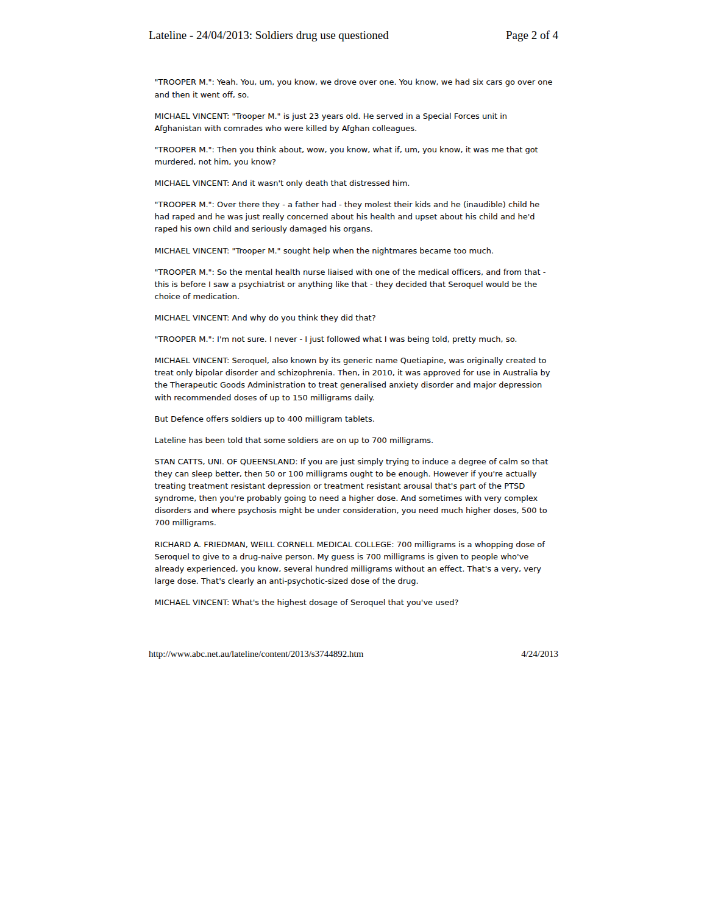Lateline - 24/04/2013: Soldiers drug use questioned
Page 2 of 4
"TROOPER M.": Yeah. You, um, you know, we drove over one. You know, we had six cars go over one and then it went off, so.
MICHAEL VINCENT: "Trooper M." is just 23 years old. He served in a Special Forces unit in Afghanistan with comrades who were killed by Afghan colleagues.
"TROOPER M.": Then you think about, wow, you know, what if, um, you know, it was me that got murdered, not him, you know?
MICHAEL VINCENT: And it wasn't only death that distressed him.
"TROOPER M.": Over there they - a father had - they molest their kids and he (inaudible) child he had raped and he was just really concerned about his health and upset about his child and he'd raped his own child and seriously damaged his organs.
MICHAEL VINCENT: "Trooper M." sought help when the nightmares became too much.
"TROOPER M.": So the mental health nurse liaised with one of the medical officers, and from that - this is before I saw a psychiatrist or anything like that - they decided that Seroquel would be the choice of medication.
MICHAEL VINCENT: And why do you think they did that?
"TROOPER M.": I'm not sure. I never - I just followed what I was being told, pretty much, so.
MICHAEL VINCENT: Seroquel, also known by its generic name Quetiapine, was originally created to treat only bipolar disorder and schizophrenia. Then, in 2010, it was approved for use in Australia by the Therapeutic Goods Administration to treat generalised anxiety disorder and major depression with recommended doses of up to 150 milligrams daily.
But Defence offers soldiers up to 400 milligram tablets.
Lateline has been told that some soldiers are on up to 700 milligrams.
STAN CATTS, UNI. OF QUEENSLAND: If you are just simply trying to induce a degree of calm so that they can sleep better, then 50 or 100 milligrams ought to be enough. However if you're actually treating treatment resistant depression or treatment resistant arousal that's part of the PTSD syndrome, then you're probably going to need a higher dose. And sometimes with very complex disorders and where psychosis might be under consideration, you need much higher doses, 500 to 700 milligrams.
RICHARD A. FRIEDMAN, WEILL CORNELL MEDICAL COLLEGE: 700 milligrams is a whopping dose of Seroquel to give to a drug-naive person. My guess is 700 milligrams is given to people who've already experienced, you know, several hundred milligrams without an effect. That's a very, very large dose. That's clearly an anti-psychotic-sized dose of the drug.
MICHAEL VINCENT: What's the highest dosage of Seroquel that you've used?
http://www.abc.net.au/lateline/content/2013/s3744892.htm
4/24/2013